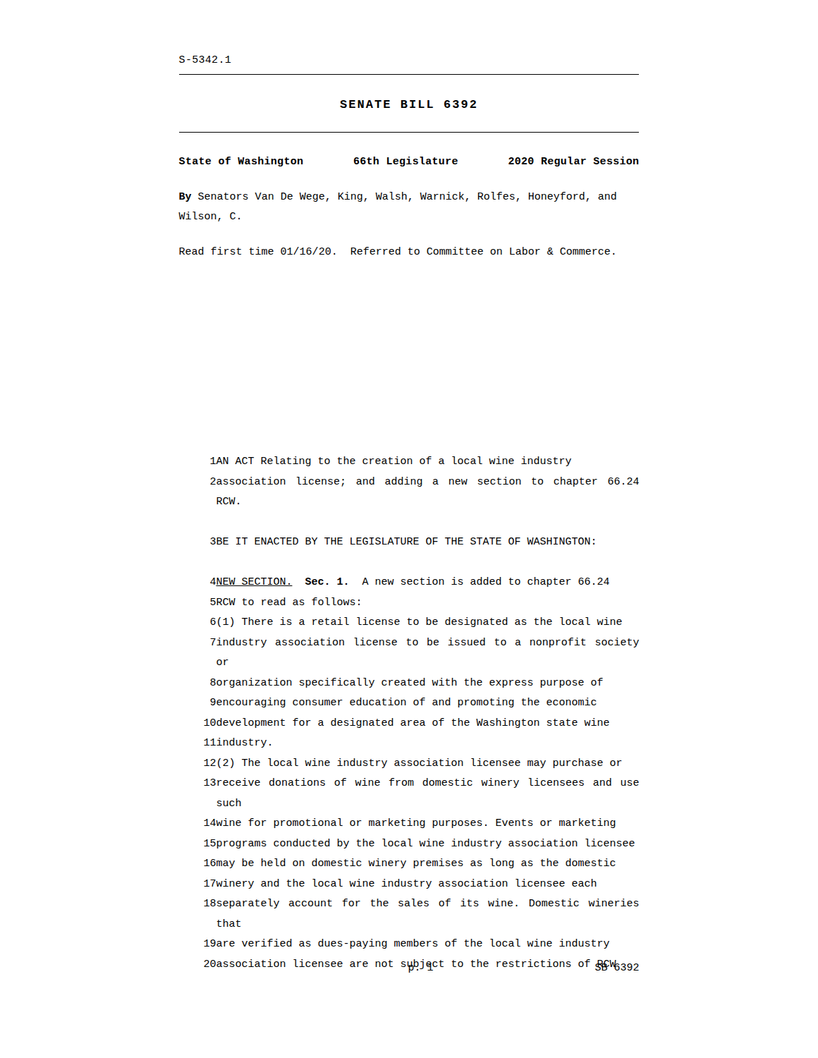S-5342.1
SENATE BILL 6392
State of Washington 66th Legislature 2020 Regular Session
By Senators Van De Wege, King, Walsh, Warnick, Rolfes, Honeyford, and Wilson, C.
Read first time 01/16/20. Referred to Committee on Labor & Commerce.
| 1 | AN ACT Relating to the creation of a local wine industry |
| 2 | association license; and adding a new section to chapter 66.24 RCW. |
| 3 | BE IT ENACTED BY THE LEGISLATURE OF THE STATE OF WASHINGTON: |
| 4 | NEW SECTION. Sec. 1. A new section is added to chapter 66.24 |
| 5 | RCW to read as follows: |
| 6 | (1) There is a retail license to be designated as the local wine |
| 7 | industry association license to be issued to a nonprofit society or |
| 8 | organization specifically created with the express purpose of |
| 9 | encouraging consumer education of and promoting the economic |
| 10 | development for a designated area of the Washington state wine |
| 11 | industry. |
| 12 | (2) The local wine industry association licensee may purchase or |
| 13 | receive donations of wine from domestic winery licensees and use such |
| 14 | wine for promotional or marketing purposes. Events or marketing |
| 15 | programs conducted by the local wine industry association licensee |
| 16 | may be held on domestic winery premises as long as the domestic |
| 17 | winery and the local wine industry association licensee each |
| 18 | separately account for the sales of its wine. Domestic wineries that |
| 19 | are verified as dues-paying members of the local wine industry |
| 20 | association licensee are not subject to the restrictions of RCW |
p. 1
SB 6392